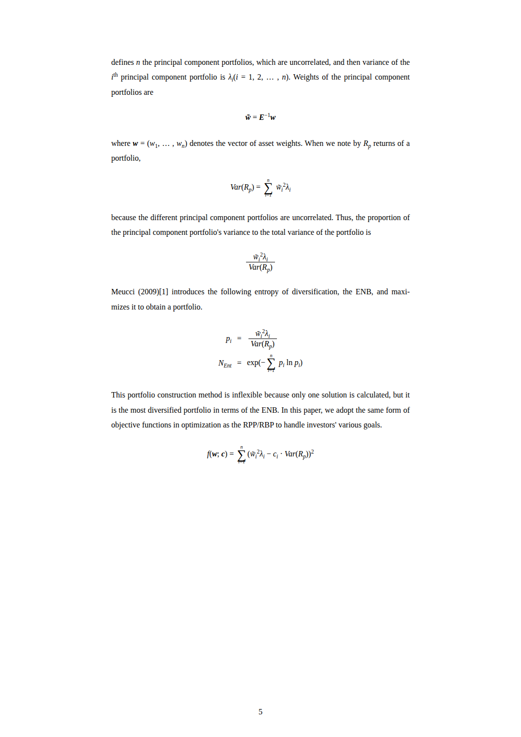defines n the principal component portfolios, which are uncorrelated, and then variance of the ith principal component portfolio is λi(i = 1, 2, … , n). Weights of the principal component portfolios are
w̃ = E−1w
where w = (w1, … , wn) denotes the vector of asset weights. When we note by Rp returns of a portfolio,
Var(Rp) = n∑i=1 w̃i2λi
because the different principal component portfolios are uncorrelated. Thus, the proportion of the principal component portfolio's variance to the total variance of the portfolio is
w̃i2λi Var(Rp)
Meucci (2009)[1] introduces the following entropy of diversification, the ENB, and maximizes it to obtain a portfolio.
| p i | = | w̃ i 2 λ i V a r ( R p ) |
| N E n t | = | exp(− n ∑ i =1 p i ln p i ) |
This portfolio construction method is inflexible because only one solution is calculated, but it is the most diversified portfolio in terms of the ENB. In this paper, we adopt the same form of objective functions in optimization as the RPP/RBP to handle investors' various goals.
f(w; c) = n∑i=1(w̃i2λi − ci · Var(Rp))2
5